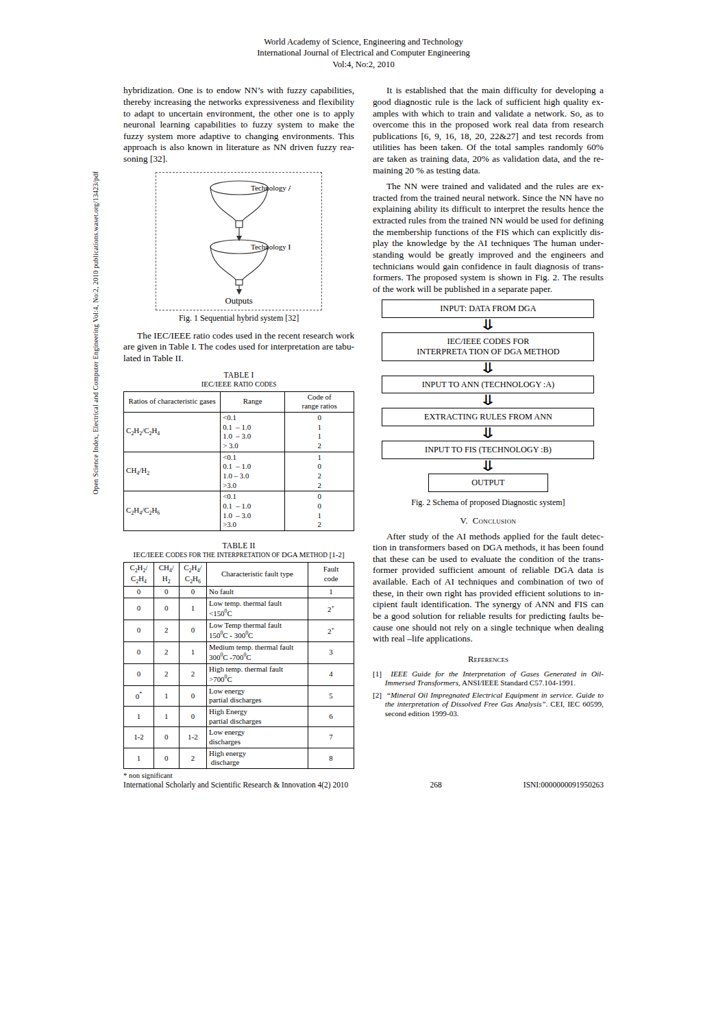World Academy of Science, Engineering and Technology
International Journal of Electrical and Computer Engineering
Vol:4, No:2, 2010
Open Science Index, Electrical and Computer Engineering Vol:4, No:2, 2010 publications.waset.org/13423/pdf
hybridization. One is to endow NN’s with fuzzy capabilities, thereby increasing the networks expressiveness and flexibility to adapt to uncertain environment, the other one is to apply neuronal learning capabilities to fuzzy system to make the fuzzy system more adaptive to changing environments. This approach is also known in literature as NN driven fuzzy reasoning [32].
Technology A Technology B
Outputs
Fig. 1 Sequential hybrid system [32]
The IEC/IEEE ratio codes used in the recent research work are given in Table I. The codes used for interpretation are tabulated in Table II.
TABLE I
IEC/IEEE RATIO CODES
| Ratios of characteristic gases | Range | Code of range ratios |
| --- | --- | --- |
| C 2 H 2 /C 2 H 4 | <0.1 0.1 – 1.0 1.0 – 3.0 > 3.0 | 0 1 1 2 |
| CH 4 /H 2 | <0.1 0.1 – 1.0 1.0 – 3.0 >3.0 | 1 0 2 2 |
| C 2 H 4 /C 2 H 6 | <0.1 0.1 – 1.0 1.0 – 3.0 >3.0 | 0 0 1 2 |
TABLE II
IEC/IEEE CODES FOR THE INTERPRETATION OF DGA METHOD [1-2]
| C 2 H 2 / C 2 H 4 | CH 4 / H 2 | C 2 H 4 / C 2 H 6 | Characteristic fault type | Fault code |
| --- | --- | --- | --- | --- |
| 0 | 0 | 0 | No fault | 1 |
| 0 | 0 | 1 | Low temp. thermal fault <150 0 C | 2 + |
| 0 | 2 | 0 | Low Temp thermal fault 150 0 C - 300 0 C | 2 + |
| 0 | 2 | 1 | Medium temp. thermal fault 300 0 C -700 0 C | 3 |
| 0 | 2 | 2 | High temp. thermal fault >700 0 C | 4 |
| 0 * | 1 | 0 | Low energy partial discharges | 5 |
| 1 | 1 | 0 | High Energy partial discharges | 6 |
| 1-2 | 0 | 1-2 | Low energy discharges | 7 |
| 1 | 0 | 2 | High energy discharge | 8 |
* non significant
It is established that the main difficulty for developing a good diagnostic rule is the lack of sufficient high quality examples with which to train and validate a network. So, as to overcome this in the proposed work real data from research publications [6, 9, 16, 18, 20, 22&27] and test records from utilities has been taken. Of the total samples randomly 60% are taken as training data, 20% as validation data, and the remaining 20 % as testing data.
The NN were trained and validated and the rules are extracted from the trained neural network. Since the NN have no explaining ability its difficult to interpret the results hence the extracted rules from the trained NN would be used for defining the membership functions of the FIS which can explicitly display the knowledge by the AI techniques The human understanding would be greatly improved and the engineers and technicians would gain confidence in fault diagnosis of transformers. The proposed system is shown in Fig. 2. The results of the work will be published in a separate paper.
INPUT: DATA FROM DGA
⇓
IEC/IEEE CODES FOR
INTERPRETA TION OF DGA METHOD
⇓
INPUT TO ANN (TECHNOLOGY :A)
⇓
EXTRACTING RULES FROM ANN
⇓
INPUT TO FIS (TECHNOLOGY :B)
⇓
OUTPUT
Fig. 2 Schema of proposed Diagnostic system]
V. Conclusion
After study of the AI methods applied for the fault detection in transformers based on DGA methods, it has been found that these can be used to evaluate the condition of the transformer provided sufficient amount of reliable DGA data is available. Each of AI techniques and combination of two of these, in their own right has provided efficient solutions to incipient fault identification. The synergy of ANN and FIS can be a good solution for reliable results for predicting faults because one should not rely on a single technique when dealing with real –life applications.
References
[1] IEEE Guide for the Interpretation of Gases Generated in Oil-Immersed Transformers, ANSI/IEEE Standard C57.104-1991.
[2] “Mineral Oil Impregnated Electrical Equipment in service. Guide to the interpretation of Dissolved Free Gas Analysis”. CEI, IEC 60599, second edition 1999-03.
International Scholarly and Scientific Research & Innovation 4(2) 2010
268
ISNI:0000000091950263